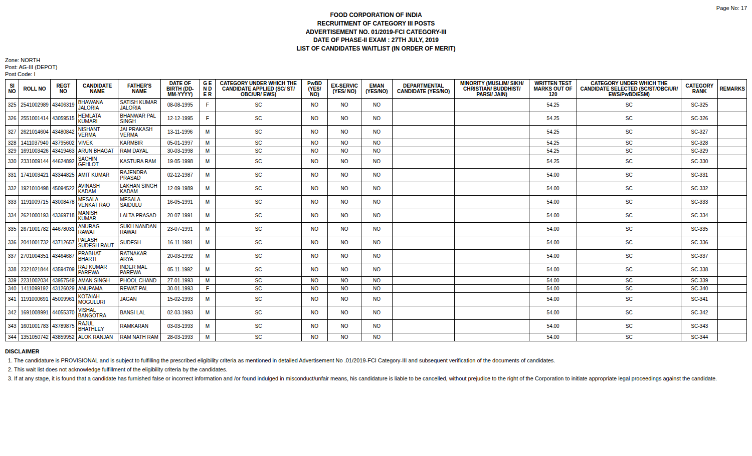Page No: 17
FOOD CORPORATION OF INDIA
RECRUITMENT OF CATEGORY III POSTS
ADVERTISEMENT NO. 01/2019-FCI Category-III
DATE OF PHASE-II EXAM : 27th July, 2019
LIST OF CANDIDATES WAITLIST (IN ORDER OF MERIT)
Zone: NORTH
Post: AG-III (DEPOT)
Post Code: I
| SI NO | ROLL NO | REGT NO | CANDIDATE NAME | FATHER'S NAME | DATE OF BIRTH (DD-MM-YYYY) | G E N D E R | CATEGORY UNDER WHICH THE CANDIDATE APPLIED (SC/ ST/ OBC/UR/ EWS) | PwBD (YES/ NO) | EX-SERVIC (YES/ NO) | EMAN (YES/NO) | DEPARTMENTAL CANDIDATE (YES/NO) | MINORITY (MUSLIM/ SIKH/ CHRISTIAN/ BUDDHIST/ PARSI/ JAIN) | WRITTEN TEST MARKS OUT OF 120 | CATEGORY UNDER WHICH THE CANDIDATE SELECTED (SC/ST/OBC/UR/ EWS/PwBD/ESM) | CATEGORY RANK | REMARKS |
| --- | --- | --- | --- | --- | --- | --- | --- | --- | --- | --- | --- | --- | --- | --- | --- | --- |
| 325 | 2541002989 | 43406319 | BHAWANA JALORIA | SATISH KUMAR JALORIA | 08-08-1995 | F | SC | NO | NO | NO | | | 54.25 | SC | SC-325 | |
| 326 | 2551001414 | 43059515 | HEMLATA KUMARI | BHANWAR PAL SINGH | 12-12-1995 | F | SC | NO | NO | NO | | | 54.25 | SC | SC-326 | |
| 327 | 2621014604 | 43480842 | NISHANT VERMA | JAI PRAKASH VERMA | 13-11-1996 | M | SC | NO | NO | NO | | | 54.25 | SC | SC-327 | |
| 328 | 1411037940 | 43795602 | VIVEK | KARMBIR | 05-01-1997 | M | SC | NO | NO | NO | | | 54.25 | SC | SC-328 | |
| 329 | 1691003426 | 43419463 | ARUN BHAGAT | RAM DAYAL | 30-03-1998 | M | SC | NO | NO | NO | | | 54.25 | SC | SC-329 | |
| 330 | 2331009144 | 44624892 | SACHIN GEHLOT | KASTURA RAM | 19-05-1998 | M | SC | NO | NO | NO | | | 54.25 | SC | SC-330 | |
| 331 | 1741003421 | 43344825 | AMIT KUMAR | RAJENDRA PRASAD | 02-12-1987 | M | SC | NO | NO | NO | | | 54.00 | SC | SC-331 | |
| 332 | 1921010498 | 45094522 | AVINASH KADAM | LAKHAN SINGH KADAM | 12-09-1989 | M | SC | NO | NO | NO | | | 54.00 | SC | SC-332 | |
| 333 | 1191009715 | 43008478 | MESALA VENKAT RAO | MESALA SAIDULU | 16-05-1991 | M | SC | NO | NO | NO | | | 54.00 | SC | SC-333 | |
| 334 | 2621000193 | 43369718 | MANISH KUMAR | LALTA PRASAD | 20-07-1991 | M | SC | NO | NO | NO | | | 54.00 | SC | SC-334 | |
| 335 | 2671001782 | 44678031 | ANURAG RAWAT | SUKH NANDAN RAWAT | 23-07-1991 | M | SC | NO | NO | NO | | | 54.00 | SC | SC-335 | |
| 336 | 2041001732 | 43712657 | PALASH SUDESH RAUT | SUDESH | 16-11-1991 | M | SC | NO | NO | NO | | | 54.00 | SC | SC-336 | |
| 337 | 2701004351 | 43464687 | PRABHAT BHARTI | RATNAKAR ARYA | 20-03-1992 | M | SC | NO | NO | NO | | | 54.00 | SC | SC-337 | |
| 338 | 2321021844 | 43594709 | RAJ KUMAR PAREWA | INDER MAL PAREWA | 05-11-1992 | M | SC | NO | NO | NO | | | 54.00 | SC | SC-338 | |
| 339 | 2231002034 | 43957549 | AMAN SINGH | PHOOL CHAND | 27-01-1993 | M | SC | NO | NO | NO | | | 54.00 | SC | SC-339 | |
| 340 | 1411099192 | 43126029 | ANUPAMA | REWAT PAL | 30-01-1993 | F | SC | NO | NO | NO | | | 54.00 | SC | SC-340 | |
| 341 | 1191000691 | 45009961 | KOTAIAH MOGULURI | JAGAN | 15-02-1993 | M | SC | NO | NO | NO | | | 54.00 | SC | SC-341 | |
| 342 | 1691008991 | 44055370 | VISHAL BANGOTRA | BANSI LAL | 02-03-1993 | M | SC | NO | NO | NO | | | 54.00 | SC | SC-342 | |
| 343 | 1601001783 | 43789875 | RAJUL BHATHLEY | RAMKARAN | 03-03-1993 | M | SC | NO | NO | NO | | | 54.00 | SC | SC-343 | |
| 344 | 1351050742 | 43859952 | ALOK RANJAN | RAM NATH RAM | 28-03-1993 | M | SC | NO | NO | NO | | | 54.00 | SC | SC-344 | |
DISCLAIMER
The candidature is PROVISIONAL and is subject to fulfilling the prescribed eligibility criteria as mentioned in detailed Advertisement No .01/2019-FCI Category-III and subsequent verification of the documents of candidates.
This wait list does not acknowledge fulfillment of the eligibility criteria by the candidates.
If at any stage, it is found that a candidate has furnished false or incorrect information and /or found indulged in misconduct/unfair means, his candidature is liable to be cancelled, without prejudice to the right of the Corporation to initiate appropriate legal proceedings against the candidate.